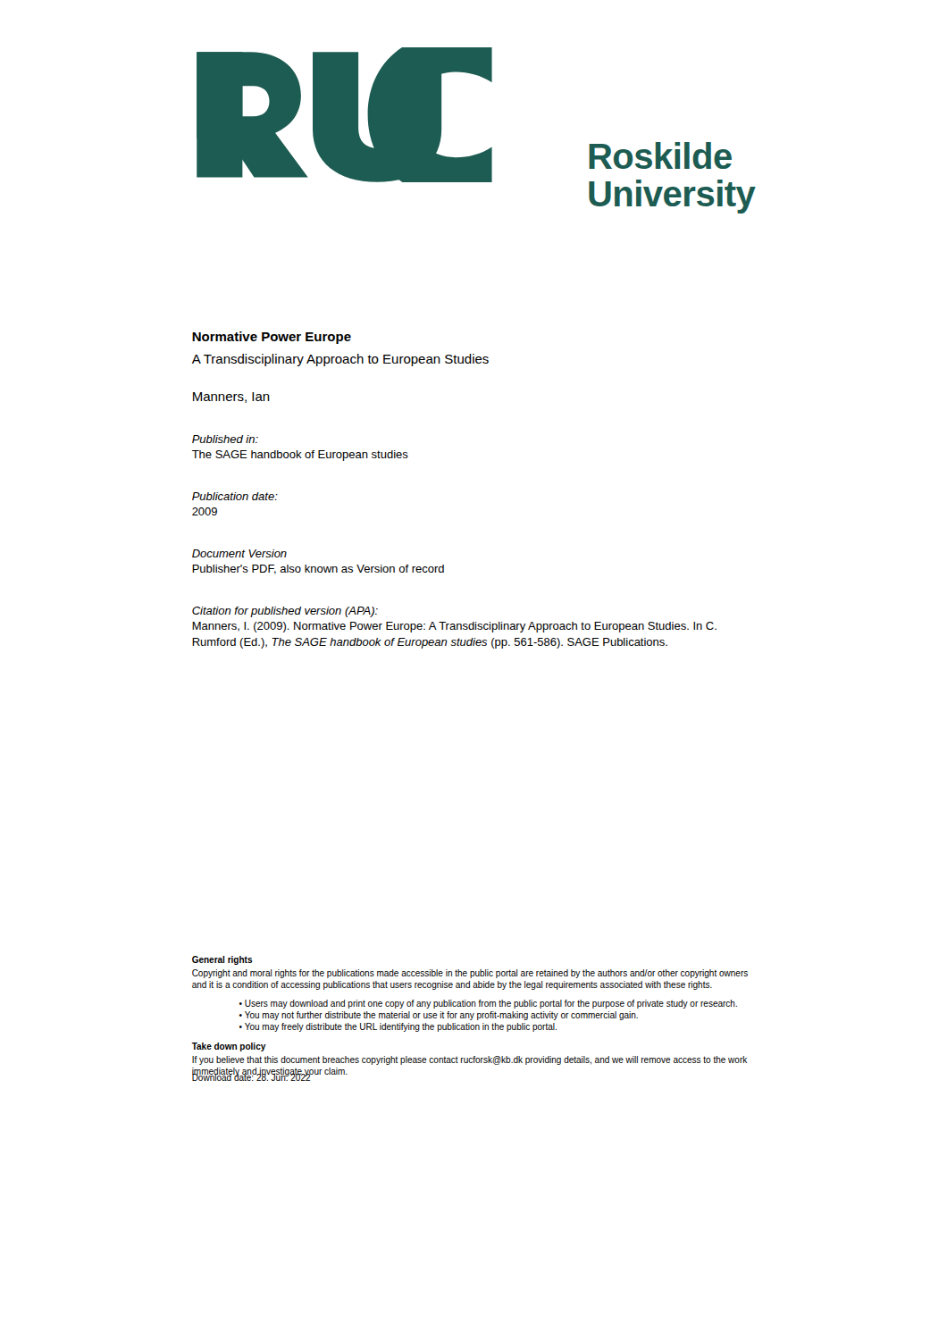Roskilde
University
Normative Power Europe
A Transdisciplinary Approach to European Studies
Manners, Ian
Published in:
The SAGE handbook of European studies
Publication date:
2009
Document Version
Publisher's PDF, also known as Version of record
Citation for published version (APA):
Manners, I. (2009). Normative Power Europe: A Transdisciplinary Approach to European Studies. In C. Rumford (Ed.), The SAGE handbook of European studies (pp. 561-586). SAGE Publications.
General rights
Copyright and moral rights for the publications made accessible in the public portal are retained by the authors and/or other copyright owners and it is a condition of accessing publications that users recognise and abide by the legal requirements associated with these rights.
Users may download and print one copy of any publication from the public portal for the purpose of private study or research.
You may not further distribute the material or use it for any profit-making activity or commercial gain.
You may freely distribute the URL identifying the publication in the public portal.
Take down policy
If you believe that this document breaches copyright please contact rucforsk@kb.dk providing details, and we will remove access to the work immediately and investigate your claim.
Download date: 28. Jun. 2022